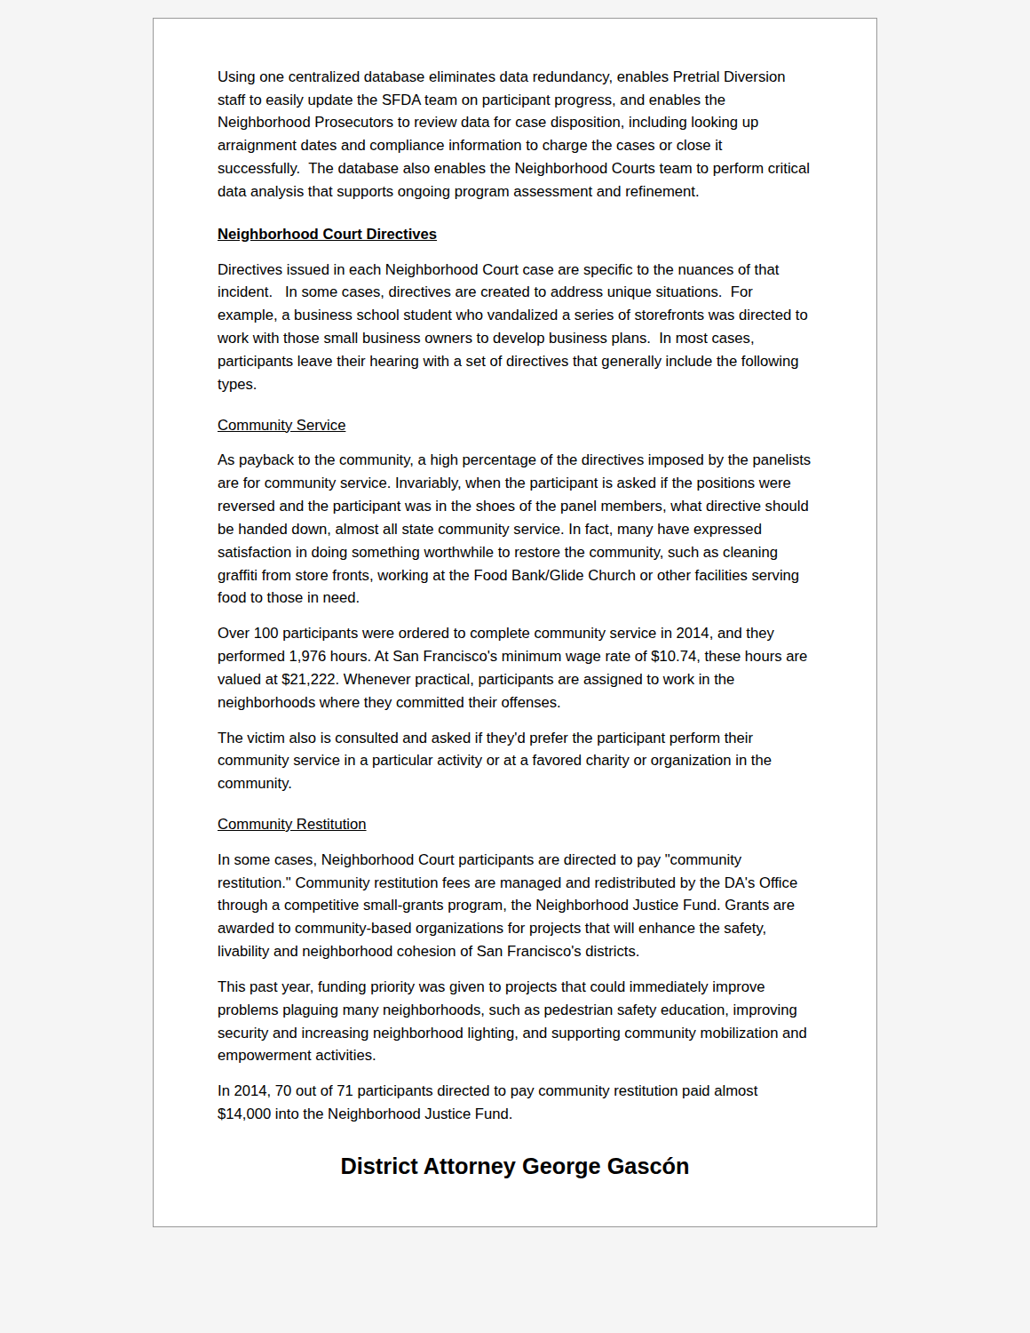Using one centralized database eliminates data redundancy, enables Pretrial Diversion staff to easily update the SFDA team on participant progress, and enables the Neighborhood Prosecutors to review data for case disposition, including looking up arraignment dates and compliance information to charge the cases or close it successfully. The database also enables the Neighborhood Courts team to perform critical data analysis that supports ongoing program assessment and refinement.
Neighborhood Court Directives
Directives issued in each Neighborhood Court case are specific to the nuances of that incident. In some cases, directives are created to address unique situations. For example, a business school student who vandalized a series of storefronts was directed to work with those small business owners to develop business plans. In most cases, participants leave their hearing with a set of directives that generally include the following types.
Community Service
As payback to the community, a high percentage of the directives imposed by the panelists are for community service. Invariably, when the participant is asked if the positions were reversed and the participant was in the shoes of the panel members, what directive should be handed down, almost all state community service. In fact, many have expressed satisfaction in doing something worthwhile to restore the community, such as cleaning graffiti from store fronts, working at the Food Bank/Glide Church or other facilities serving food to those in need.
Over 100 participants were ordered to complete community service in 2014, and they performed 1,976 hours. At San Francisco's minimum wage rate of $10.74, these hours are valued at $21,222. Whenever practical, participants are assigned to work in the neighborhoods where they committed their offenses.
The victim also is consulted and asked if they'd prefer the participant perform their community service in a particular activity or at a favored charity or organization in the community.
Community Restitution
In some cases, Neighborhood Court participants are directed to pay "community restitution." Community restitution fees are managed and redistributed by the DA's Office through a competitive small-grants program, the Neighborhood Justice Fund. Grants are awarded to community-based organizations for projects that will enhance the safety, livability and neighborhood cohesion of San Francisco's districts.
This past year, funding priority was given to projects that could immediately improve problems plaguing many neighborhoods, such as pedestrian safety education, improving security and increasing neighborhood lighting, and supporting community mobilization and empowerment activities.
In 2014, 70 out of 71 participants directed to pay community restitution paid almost $14,000 into the Neighborhood Justice Fund.
District Attorney George Gascón